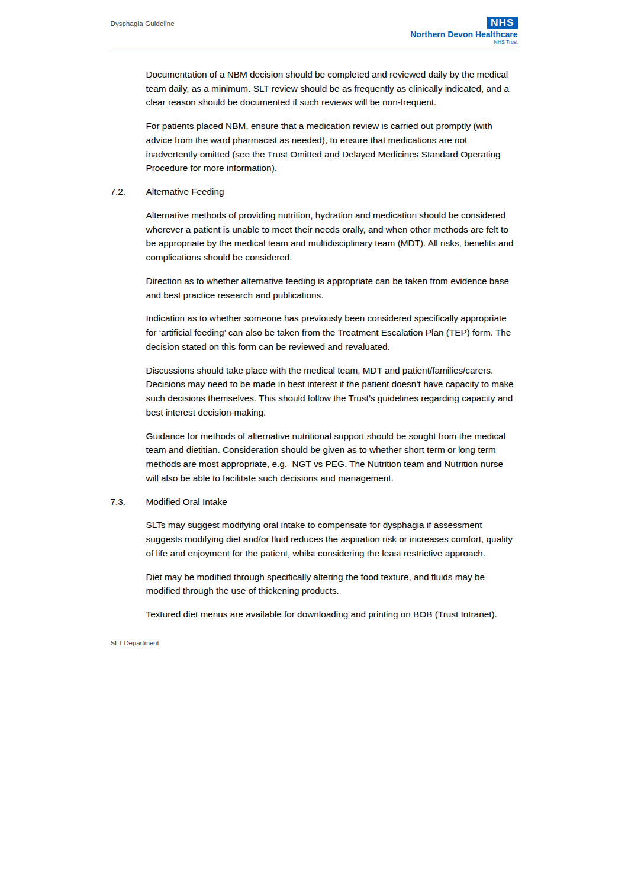Dysphagia Guideline
NHS
Northern Devon Healthcare
NHS Trust
Documentation of a NBM decision should be completed and reviewed daily by the medical team daily, as a minimum. SLT review should be as frequently as clinically indicated, and a clear reason should be documented if such reviews will be non-frequent.
For patients placed NBM, ensure that a medication review is carried out promptly (with advice from the ward pharmacist as needed), to ensure that medications are not inadvertently omitted (see the Trust Omitted and Delayed Medicines Standard Operating Procedure for more information).
7.2.
Alternative Feeding
Alternative methods of providing nutrition, hydration and medication should be considered wherever a patient is unable to meet their needs orally, and when other methods are felt to be appropriate by the medical team and multidisciplinary team (MDT). All risks, benefits and complications should be considered.
Direction as to whether alternative feeding is appropriate can be taken from evidence base and best practice research and publications.
Indication as to whether someone has previously been considered specifically appropriate for ‘artificial feeding’ can also be taken from the Treatment Escalation Plan (TEP) form. The decision stated on this form can be reviewed and revaluated.
Discussions should take place with the medical team, MDT and patient/families/carers. Decisions may need to be made in best interest if the patient doesn’t have capacity to make such decisions themselves. This should follow the Trust’s guidelines regarding capacity and best interest decision-making.
Guidance for methods of alternative nutritional support should be sought from the medical team and dietitian. Consideration should be given as to whether short term or long term methods are most appropriate, e.g. NGT vs PEG. The Nutrition team and Nutrition nurse will also be able to facilitate such decisions and management.
7.3.
Modified Oral Intake
SLTs may suggest modifying oral intake to compensate for dysphagia if assessment suggests modifying diet and/or fluid reduces the aspiration risk or increases comfort, quality of life and enjoyment for the patient, whilst considering the least restrictive approach.
Diet may be modified through specifically altering the food texture, and fluids may be modified through the use of thickening products.
Textured diet menus are available for downloading and printing on BOB (Trust Intranet).
SLT Department